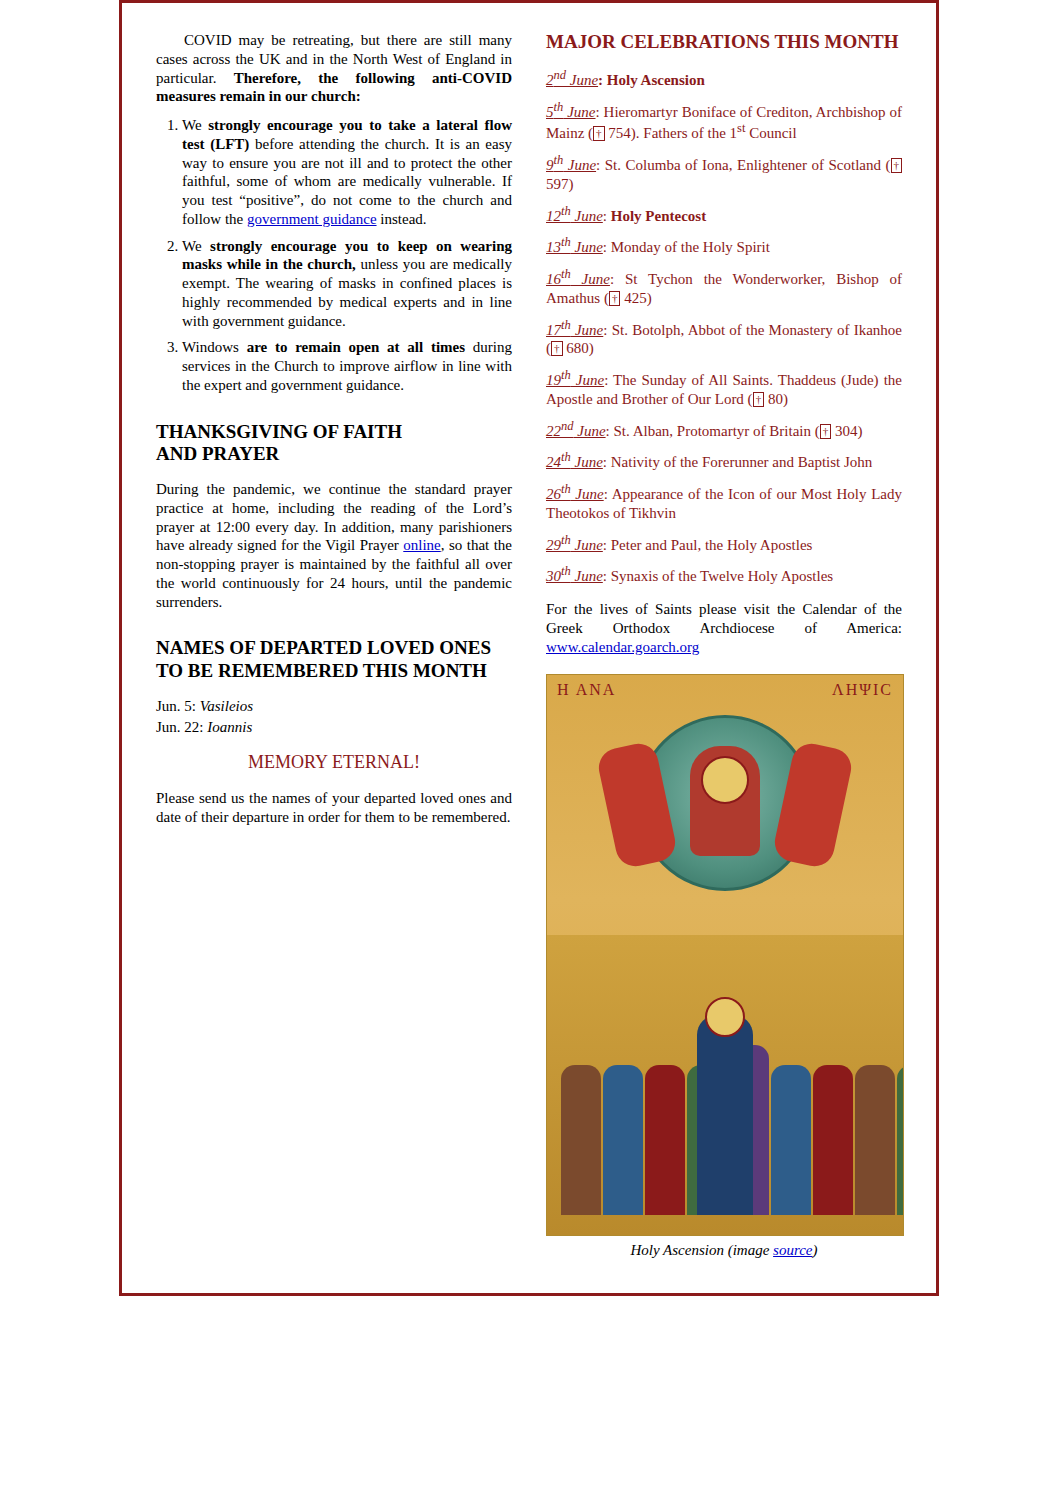COVID may be retreating, but there are still many cases across the UK and in the North West of England in particular. Therefore, the following anti-COVID measures remain in our church:
We strongly encourage you to take a lateral flow test (LFT) before attending the church. It is an easy way to ensure you are not ill and to protect the other faithful, some of whom are medically vulnerable. If you test “positive”, do not come to the church and follow the government guidance instead.
We strongly encourage you to keep on wearing masks while in the church, unless you are medically exempt. The wearing of masks in confined places is highly recommended by medical experts and in line with government guidance.
Windows are to remain open at all times during services in the Church to improve airflow in line with the expert and government guidance.
Thanksgiving of Faith
and Prayer
During the pandemic, we continue the standard prayer practice at home, including the reading of the Lord’s prayer at 12:00 every day. In addition, many parishioners have already signed for the Vigil Prayer online, so that the non-stopping prayer is maintained by the faithful all over the world continuously for 24 hours, until the pandemic surrenders.
Names of Departed Loved Ones to be Remembered This Month
Jun. 5: Vasileios
Jun. 22: Ioannis
MEMORY ETERNAL!
Please send us the names of your departed loved ones and date of their departure in order for them to be remembered.
Major Celebrations This Month
2nd June: Holy Ascension
5th June: Hieromartyr Boniface of Crediton, Archbishop of Mainz († 754). Fathers of the 1st Council
9th June: St. Columba of Iona, Enlightener of Scotland († 597)
12th June: Holy Pentecost
13th June: Monday of the Holy Spirit
16th June: St Tychon the Wonderworker, Bishop of Amathus († 425)
17th June: St. Botolph, Abbot of the Monastery of Ikanhoe († 680)
19th June: The Sunday of All Saints. Thaddeus (Jude) the Apostle and Brother of Our Lord († 80)
22nd June: St. Alban, Protomartyr of Britain († 304)
24th June: Nativity of the Forerunner and Baptist John
26th June: Appearance of the Icon of our Most Holy Lady Theotokos of Tikhvin
29th June: Peter and Paul, the Holy Apostles
30th June: Synaxis of the Twelve Holy Apostles
For the lives of Saints please visit the Calendar of the Greek Orthodox Archdiocese of America: www.calendar.goarch.org
Η ΑΝΑ ΛΗΨΙC
Holy Ascension (image source)